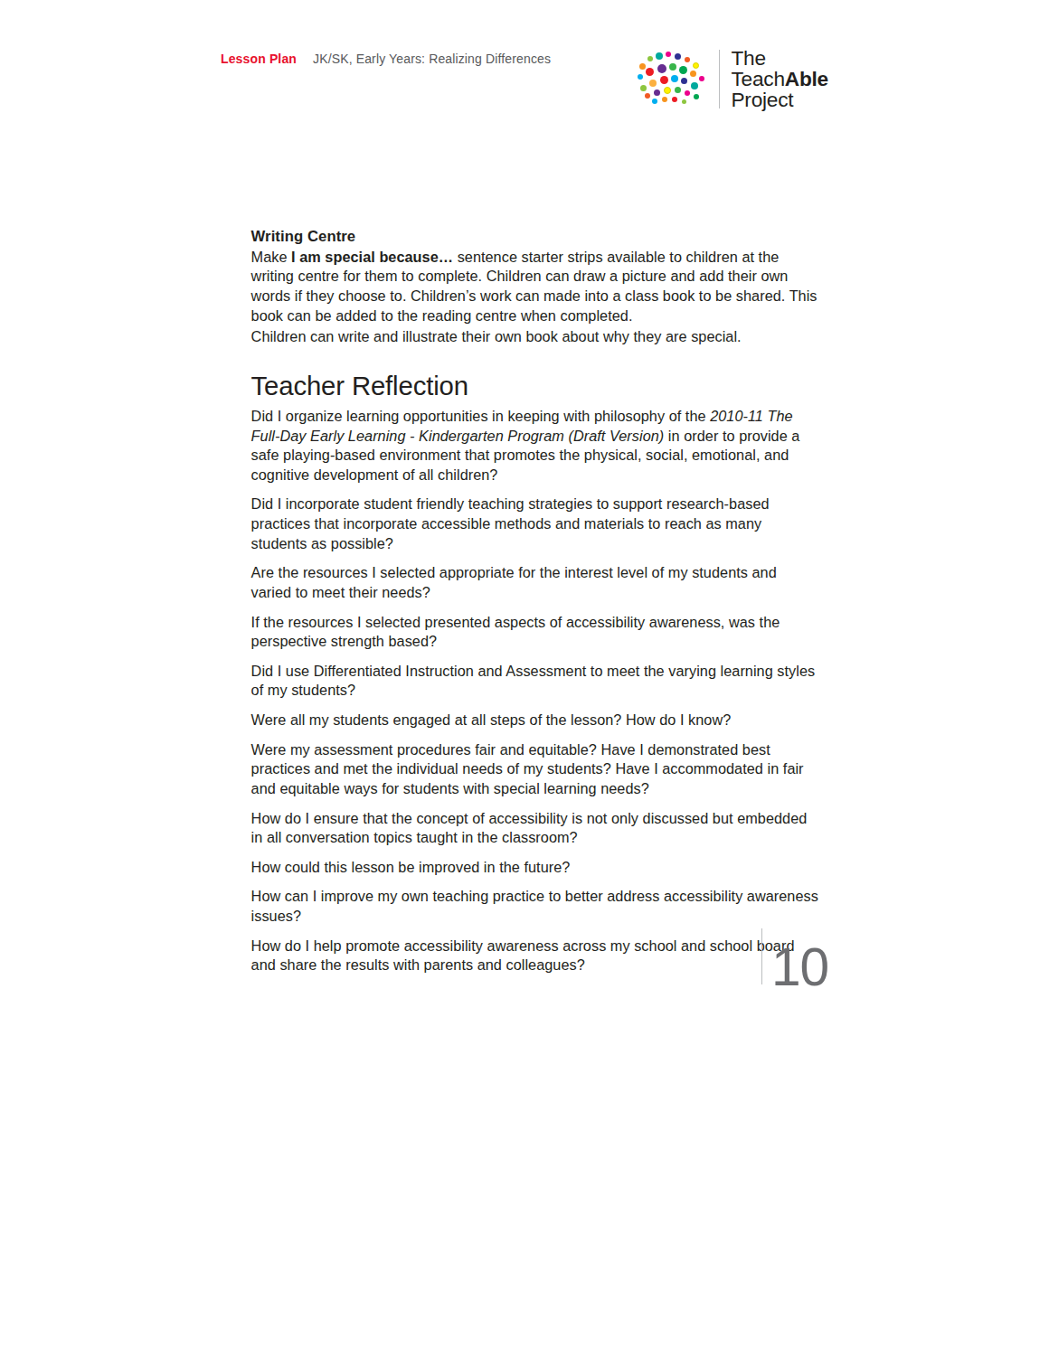Lesson Plan JK/SK, Early Years: Realizing Differences
The
TeachAble
Project
Writing Centre
Make I am special because… sentence starter strips available to children at the writing centre for them to complete. Children can draw a picture and add their own words if they choose to. Children’s work can made into a class book to be shared. This book can be added to the reading centre when completed.
Children can write and illustrate their own book about why they are special.
Teacher Reflection
Did I organize learning opportunities in keeping with philosophy of the 2010-11 The Full-Day Early Learning - Kindergarten Program (Draft Version) in order to provide a safe playing-based environment that promotes the physical, social, emotional, and cognitive development of all children?
Did I incorporate student friendly teaching strategies to support research-based practices that incorporate accessible methods and materials to reach as many students as possible?
Are the resources I selected appropriate for the interest level of my students and varied to meet their needs?
If the resources I selected presented aspects of accessibility awareness, was the perspective strength based?
Did I use Differentiated Instruction and Assessment to meet the varying learning styles of my students?
Were all my students engaged at all steps of the lesson? How do I know?
Were my assessment procedures fair and equitable? Have I demonstrated best practices and met the individual needs of my students? Have I accommodated in fair and equitable ways for students with special learning needs?
How do I ensure that the concept of accessibility is not only discussed but embedded in all conversation topics taught in the classroom?
How could this lesson be improved in the future?
How can I improve my own teaching practice to better address accessibility awareness issues?
How do I help promote accessibility awareness across my school and school board and share the results with parents and colleagues?
10